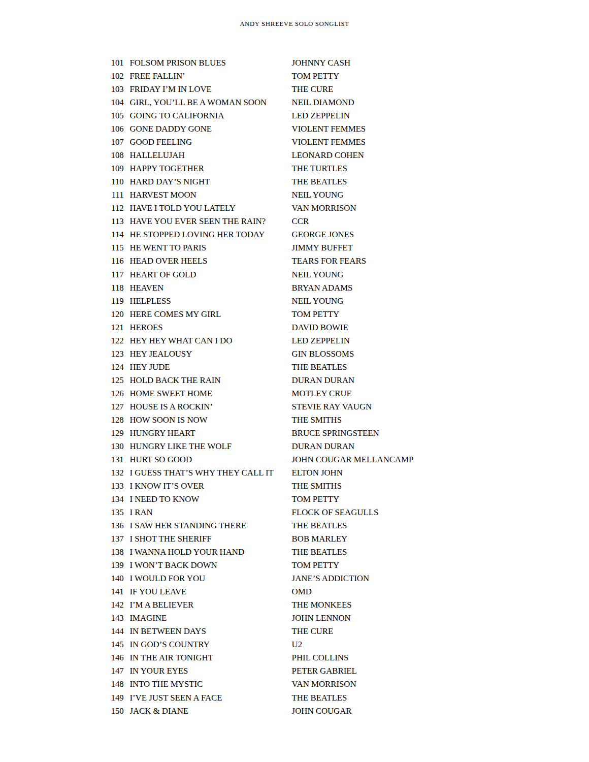Andy Shreeve Solo Songlist
101 Folsom Prison Blues Johnny Cash
102 Free Fallin’Tom Petty
103 Friday I’m In Love The Cure
104 Girl, You’ll Be A Woman Soon Neil Diamond
105 Going To California Led Zeppelin
106 Gone Daddy Gone Violent Femmes
107 Good Feeling Violent Femmes
108 Hallelujah Leonard Cohen
109 Happy Together The Turtles
110 Hard Day’s Night The Beatles
111 Harvest Moon Neil Young
112 Have I Told You Lately Van Morrison
113 Have You Ever Seen The Rain?CCR
114 He Stopped Loving Her Today George Jones
115 He Went To Paris Jimmy Buffet
116 Head Over Heels Tears For Fears
117 Heart Of Gold Neil Young
118 Heaven Bryan Adams
119 Helpless Neil Young
120 Here Comes My Girl Tom Petty
121 Heroes David Bowie
122 Hey Hey What Can I Do Led Zeppelin
123 Hey Jealousy Gin Blossoms
124 Hey Jude The Beatles
125 Hold Back The Rain Duran Duran
126 Home Sweet Home Motley Crue
127 House Is A Rockin’Stevie Ray Vaugn
128 How Soon Is Now The Smiths
129 Hungry Heart Bruce Springsteen
130 Hungry Like The Wolf Duran Duran
131 Hurt So Good John Cougar Mellancamp
132 I Guess That’s Why They Call It Elton John
133 I Know It’s Over The Smiths
134 I Need To Know Tom Petty
135 I Ran Flock Of Seagulls
136 I Saw Her Standing There The Beatles
137 I Shot The Sheriff Bob Marley
138 I Wanna Hold Your Hand The Beatles
139 I Won’t Back Down Tom Petty
140 I Would For You Jane’s Addiction
141 If You Leave OMD
142 I’m A Believer The Monkees
143 Imagine John Lennon
144 In Between Days The Cure
145 In God’s Country U2
146 In The Air Tonight Phil Collins
147 In Your Eyes Peter Gabriel
148 Into The Mystic Van Morrison
149 I’ve Just Seen A Face The Beatles
150 Jack & Diane John Cougar